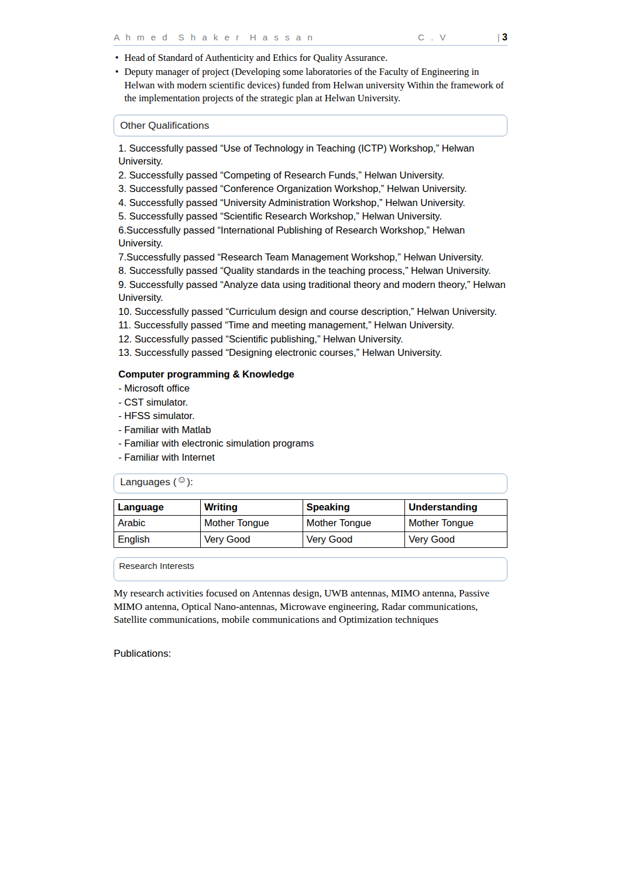A h m e d S h a k e r H a s s a n C . V | 3
Head of Standard of Authenticity and Ethics for Quality Assurance.
Deputy manager of project (Developing some laboratories of the Faculty of Engineering in Helwan with modern scientific devices) funded from Helwan university Within the framework of the implementation projects of the strategic plan at Helwan University.
Other Qualifications
1. Successfully passed “Use of Technology in Teaching (ICTP) Workshop,” Helwan University.
2. Successfully passed “Competing of Research Funds,” Helwan University.
3. Successfully passed “Conference Organization Workshop,” Helwan University.
4. Successfully passed “University Administration Workshop,” Helwan University.
5. Successfully passed “Scientific Research Workshop,” Helwan University.
6.Successfully passed “International Publishing of Research Workshop,” Helwan University.
7.Successfully passed “Research Team Management Workshop,” Helwan University.
8. Successfully passed “Quality standards in the teaching process,” Helwan University.
9. Successfully passed “Analyze data using traditional theory and modern theory,” Helwan University.
10. Successfully passed “Curriculum design and course description,” Helwan University.
11. Successfully passed “Time and meeting management,” Helwan University.
12. Successfully passed “Scientific publishing,” Helwan University.
13. Successfully passed “Designing electronic courses,” Helwan University.
Computer programming & Knowledge
- Microsoft office
- CST simulator.
- HFSS simulator.
- Familiar with Matlab
- Familiar with electronic simulation programs
- Familiar with Internet
Languages (☺):
| Language | Writing | Speaking | Understanding |
| --- | --- | --- | --- |
| Arabic | Mother Tongue | Mother Tongue | Mother Tongue |
| English | Very Good | Very Good | Very Good |
Research Interests
My research activities focused on Antennas design, UWB antennas, MIMO antenna, Passive MIMO antenna, Optical Nano-antennas, Microwave engineering, Radar communications, Satellite communications, mobile communications and Optimization techniques
Publications: